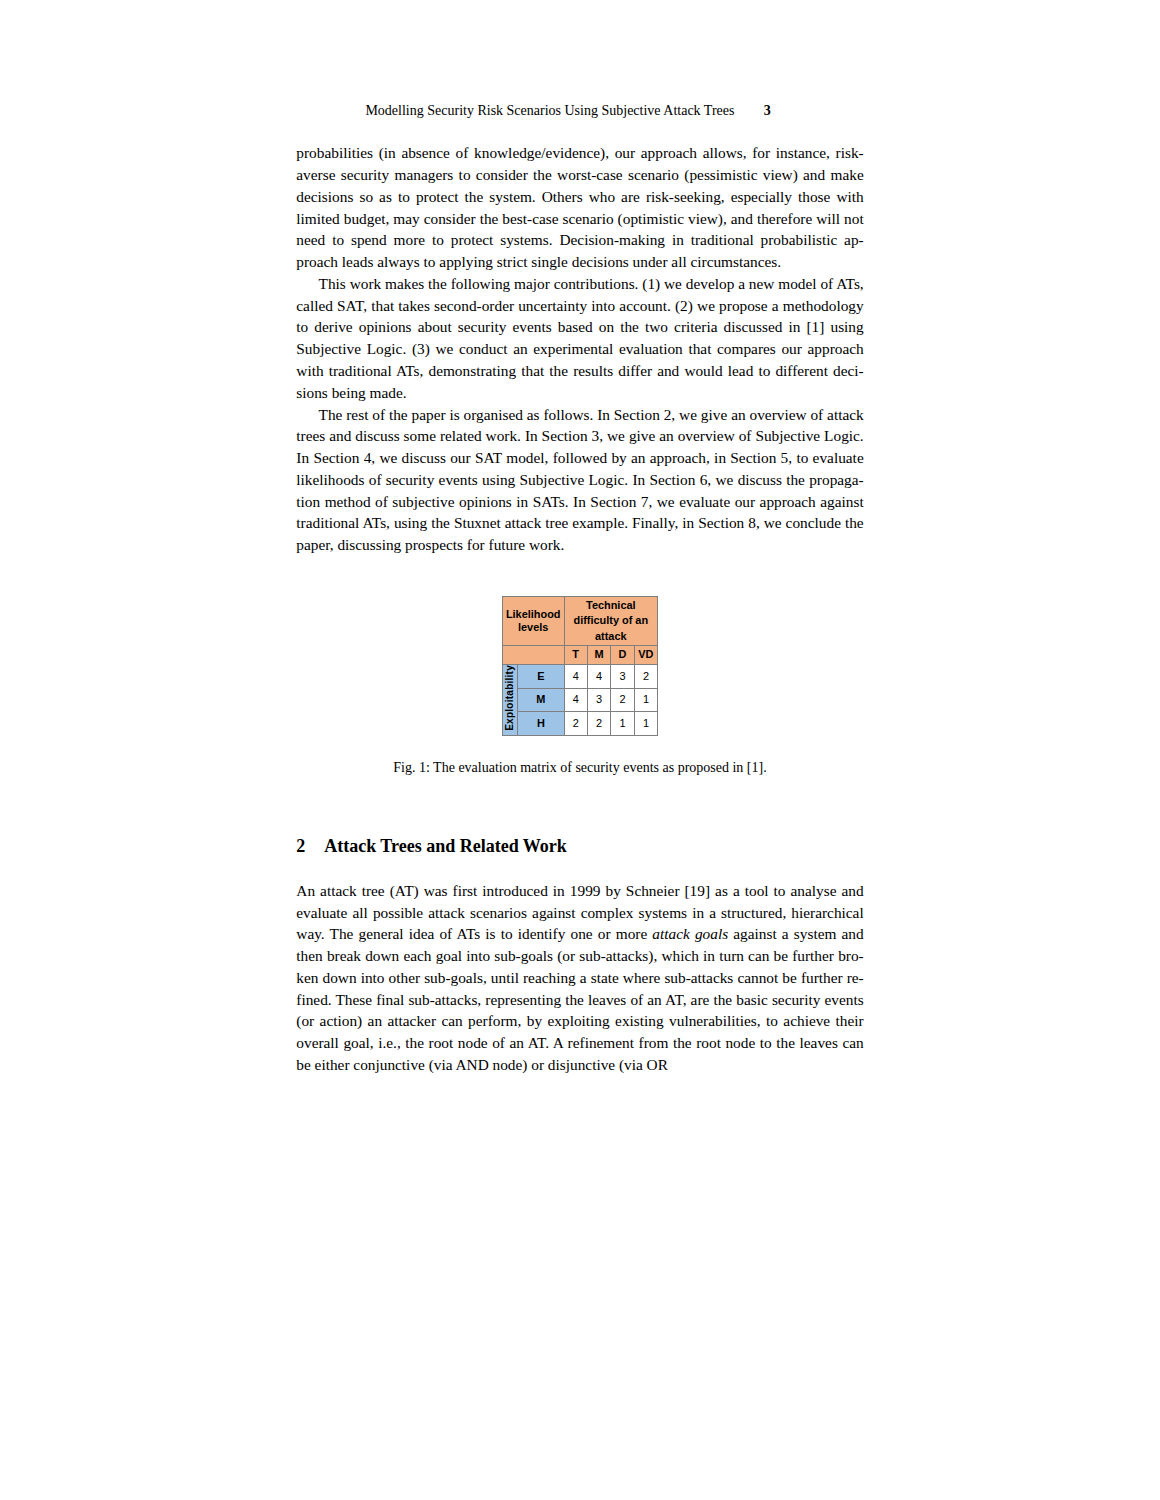Modelling Security Risk Scenarios Using Subjective Attack Trees 3
probabilities (in absence of knowledge/evidence), our approach allows, for instance, risk-averse security managers to consider the worst-case scenario (pessimistic view) and make decisions so as to protect the system. Others who are risk-seeking, especially those with limited budget, may consider the best-case scenario (optimistic view), and therefore will not need to spend more to protect systems. Decision-making in traditional probabilistic approach leads always to applying strict single decisions under all circumstances.
This work makes the following major contributions. (1) we develop a new model of ATs, called SAT, that takes second-order uncertainty into account. (2) we propose a methodology to derive opinions about security events based on the two criteria discussed in [1] using Subjective Logic. (3) we conduct an experimental evaluation that compares our approach with traditional ATs, demonstrating that the results differ and would lead to different decisions being made.
The rest of the paper is organised as follows. In Section 2, we give an overview of attack trees and discuss some related work. In Section 3, we give an overview of Subjective Logic. In Section 4, we discuss our SAT model, followed by an approach, in Section 5, to evaluate likelihoods of security events using Subjective Logic. In Section 6, we discuss the propagation method of subjective opinions in SATs. In Section 7, we evaluate our approach against traditional ATs, using the Stuxnet attack tree example. Finally, in Section 8, we conclude the paper, discussing prospects for future work.
| Likelihood levels | Technical difficulty of an attack |
| | T | M | D | VD |
| Exploitability | E | 4 | 4 | 3 | 2 |
| M | 4 | 3 | 2 | 1 |
| H | 2 | 2 | 1 | 1 |
Fig. 1: The evaluation matrix of security events as proposed in [1].
2 Attack Trees and Related Work
An attack tree (AT) was first introduced in 1999 by Schneier [19] as a tool to analyse and evaluate all possible attack scenarios against complex systems in a structured, hierarchical way. The general idea of ATs is to identify one or more attack goals against a system and then break down each goal into sub-goals (or sub-attacks), which in turn can be further broken down into other sub-goals, until reaching a state where sub-attacks cannot be further refined. These final sub-attacks, representing the leaves of an AT, are the basic security events (or action) an attacker can perform, by exploiting existing vulnerabilities, to achieve their overall goal, i.e., the root node of an AT. A refinement from the root node to the leaves can be either conjunctive (via AND node) or disjunctive (via OR